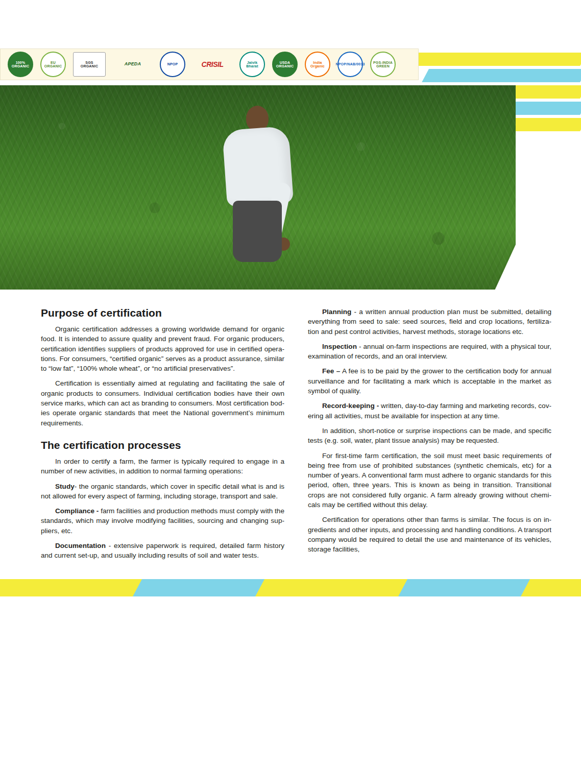100%
ORGANIC
EU
ORGANIC
SGS
ORGANIC
APEDA
NPOP
CRISIL
Jaivik
Bharat
USDA
ORGANIC
India
Organic
NPOP/NAB/0013
PGS-INDIA
GREEN
Purpose of certification
Organic certification addresses a growing worldwide demand for organic food. It is intended to assure quality and prevent fraud. For organic producers, certification identifies suppliers of products approved for use in certified operations. For consumers, “certified organic” serves as a product assurance, similar to “low fat”, “100% whole wheat”, or “no artificial preservatives”.
Certification is essentially aimed at regulating and facilitating the sale of organic products to consumers. Individual certification bodies have their own service marks, which can act as branding to consumers. Most certification bodies operate organic standards that meet the National government’s minimum requirements.
The certification processes
In order to certify a farm, the farmer is typically required to engage in a number of new activities, in addition to normal farming operations:
Study- the organic standards, which cover in specific detail what is and is not allowed for every aspect of farming, including storage, transport and sale.
Compliance - farm facilities and production methods must comply with the standards, which may involve modifying facilities, sourcing and changing suppliers, etc.
Documentation - extensive paperwork is required, detailed farm history and current set-up, and usually including results of soil and water tests.
Planning - a written annual production plan must be submitted, detailing everything from seed to sale: seed sources, field and crop locations, fertilization and pest control activities, harvest methods, storage locations etc.
Inspection - annual on-farm inspections are required, with a physical tour, examination of records, and an oral interview.
Fee – A fee is to be paid by the grower to the certification body for annual surveillance and for facilitating a mark which is acceptable in the market as symbol of quality.
Record-keeping - written, day-to-day farming and marketing records, covering all activities, must be available for inspection at any time.
In addition, short-notice or surprise inspections can be made, and specific tests (e.g. soil, water, plant tissue analysis) may be requested.
For first-time farm certification, the soil must meet basic requirements of being free from use of prohibited substances (synthetic chemicals, etc) for a number of years. A conventional farm must adhere to organic standards for this period, often, three years. This is known as being in transition. Transitional crops are not considered fully organic. A farm already growing without chemicals may be certified without this delay.
Certification for operations other than farms is similar. The focus is on ingredients and other inputs, and processing and handling conditions. A transport company would be required to detail the use and maintenance of its vehicles, storage facilities,